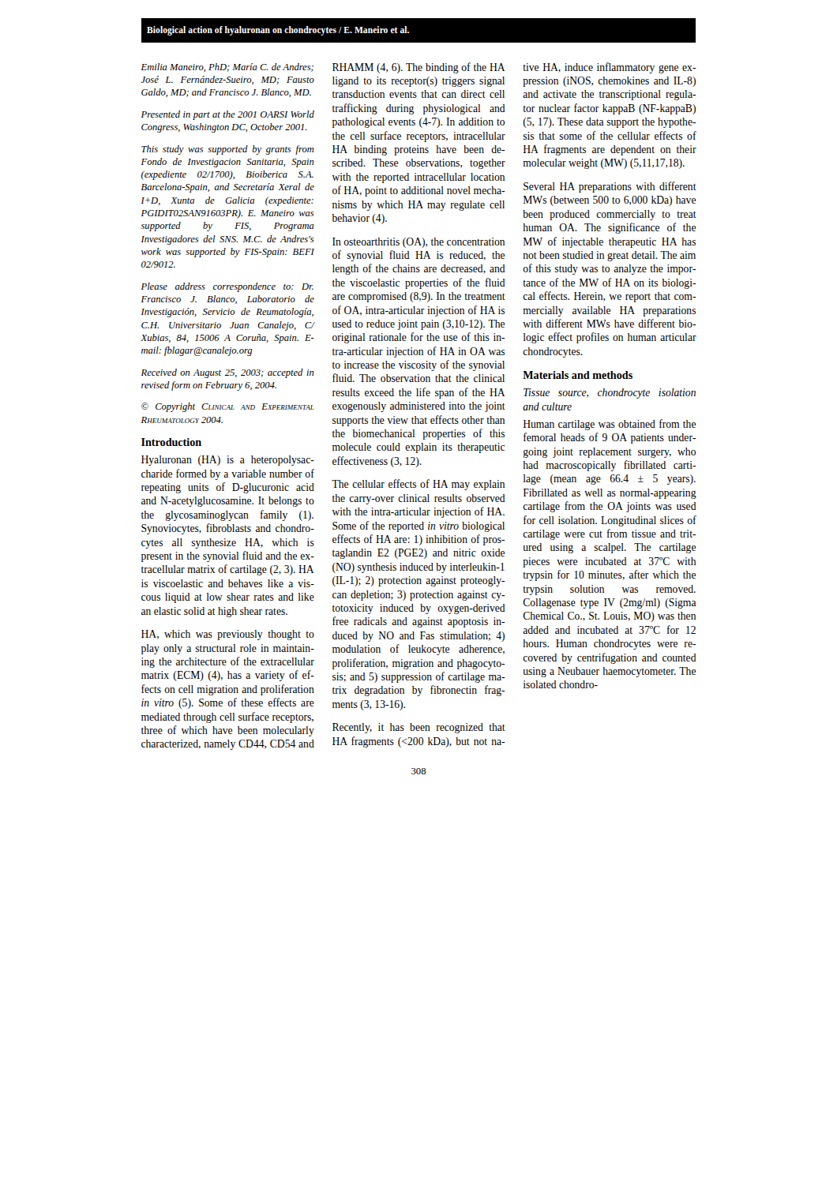Biological action of hyaluronan on chondrocytes / E. Maneiro et al.
Emilia Maneiro, PhD; María C. de Andres; José L. Fernández-Sueiro, MD; Fausto Galdo, MD; and Francisco J. Blanco, MD.
Presented in part at the 2001 OARSI World Congress, Washington DC, October 2001.
This study was supported by grants from Fondo de Investigacion Sanitaria, Spain (expediente 02/1700), Bioiberica S.A. Barcelona-Spain, and Secretaría Xeral de I+D, Xunta de Galicia (expediente: PGIDIT02SAN91603PR). E. Maneiro was supported by FIS, Programa Investigadores del SNS. M.C. de Andres's work was supported by FIS-Spain: BEFI 02/9012.
Please address correspondence to: Dr. Francisco J. Blanco, Laboratorio de Investigación, Servicio de Reumatología, C.H. Universitario Juan Canalejo, C/ Xubias, 84, 15006 A Coruña, Spain. E-mail: fblagar@canalejo.org
Received on August 25, 2003; accepted in revised form on February 6, 2004.
© Copyright Clinical and Experimental Rheumatology 2004.
Introduction
Hyaluronan (HA) is a heteropolysaccharide formed by a variable number of repeating units of D-glucuronic acid and N-acetylglucosamine. It belongs to the glycosaminoglycan family (1). Synoviocytes, fibroblasts and chondrocytes all synthesize HA, which is present in the synovial fluid and the extracellular matrix of cartilage (2, 3). HA is viscoelastic and behaves like a viscous liquid at low shear rates and like an elastic solid at high shear rates.
HA, which was previously thought to play only a structural role in maintaining the architecture of the extracellular matrix (ECM) (4), has a variety of effects on cell migration and proliferation in vitro (5). Some of these effects are mediated through cell surface receptors, three of which have been molecularly characterized, namely CD44, CD54 and RHAMM (4, 6). The binding of the HA ligand to its receptor(s) triggers signal transduction events that can direct cell trafficking during physiological and pathological events (4-7). In addition to the cell surface receptors, intracellular HA binding proteins have been described. These observations, together with the reported intracellular location of HA, point to additional novel mechanisms by which HA may regulate cell behavior (4).
In osteoarthritis (OA), the concentration of synovial fluid HA is reduced, the length of the chains are decreased, and the viscoelastic properties of the fluid are compromised (8,9). In the treatment of OA, intra-articular injection of HA is used to reduce joint pain (3,10-12). The original rationale for the use of this intra-articular injection of HA in OA was to increase the viscosity of the synovial fluid. The observation that the clinical results exceed the life span of the HA exogenously administered into the joint supports the view that effects other than the biomechanical properties of this molecule could explain its therapeutic effectiveness (3, 12).
The cellular effects of HA may explain the carry-over clinical results observed with the intra-articular injection of HA. Some of the reported in vitro biological effects of HA are: 1) inhibition of prostaglandin E2 (PGE2) and nitric oxide (NO) synthesis induced by interleukin-1 (IL-1); 2) protection against proteoglycan depletion; 3) protection against cytotoxicity induced by oxygen-derived free radicals and against apoptosis induced by NO and Fas stimulation; 4) modulation of leukocyte adherence, proliferation, migration and phagocytosis; and 5) suppression of cartilage matrix degradation by fibronectin fragments (3, 13-16).
Recently, it has been recognized that HA fragments (<200 kDa), but not native HA, induce inflammatory gene expression (iNOS, chemokines and IL-8) and activate the transcriptional regulator nuclear factor kappaB (NF-kappaB) (5, 17). These data support the hypothesis that some of the cellular effects of HA fragments are dependent on their molecular weight (MW) (5,11,17,18).
Several HA preparations with different MWs (between 500 to 6,000 kDa) have been produced commercially to treat human OA. The significance of the MW of injectable therapeutic HA has not been studied in great detail. The aim of this study was to analyze the importance of the MW of HA on its biological effects. Herein, we report that commercially available HA preparations with different MWs have different biologic effect profiles on human articular chondrocytes.
Materials and methods
Tissue source, chondrocyte isolation and culture
Human cartilage was obtained from the femoral heads of 9 OA patients undergoing joint replacement surgery, who had macroscopically fibrillated cartilage (mean age 66.4 ± 5 years). Fibrillated as well as normal-appearing cartilage from the OA joints was used for cell isolation. Longitudinal slices of cartilage were cut from tissue and tritured using a scalpel. The cartilage pieces were incubated at 37ºC with trypsin for 10 minutes, after which the trypsin solution was removed. Collagenase type IV (2mg/ml) (Sigma Chemical Co., St. Louis, MO) was then added and incubated at 37ºC for 12 hours. Human chondrocytes were recovered by centrifugation and counted using a Neubauer haemocytometer. The isolated chondro-
308